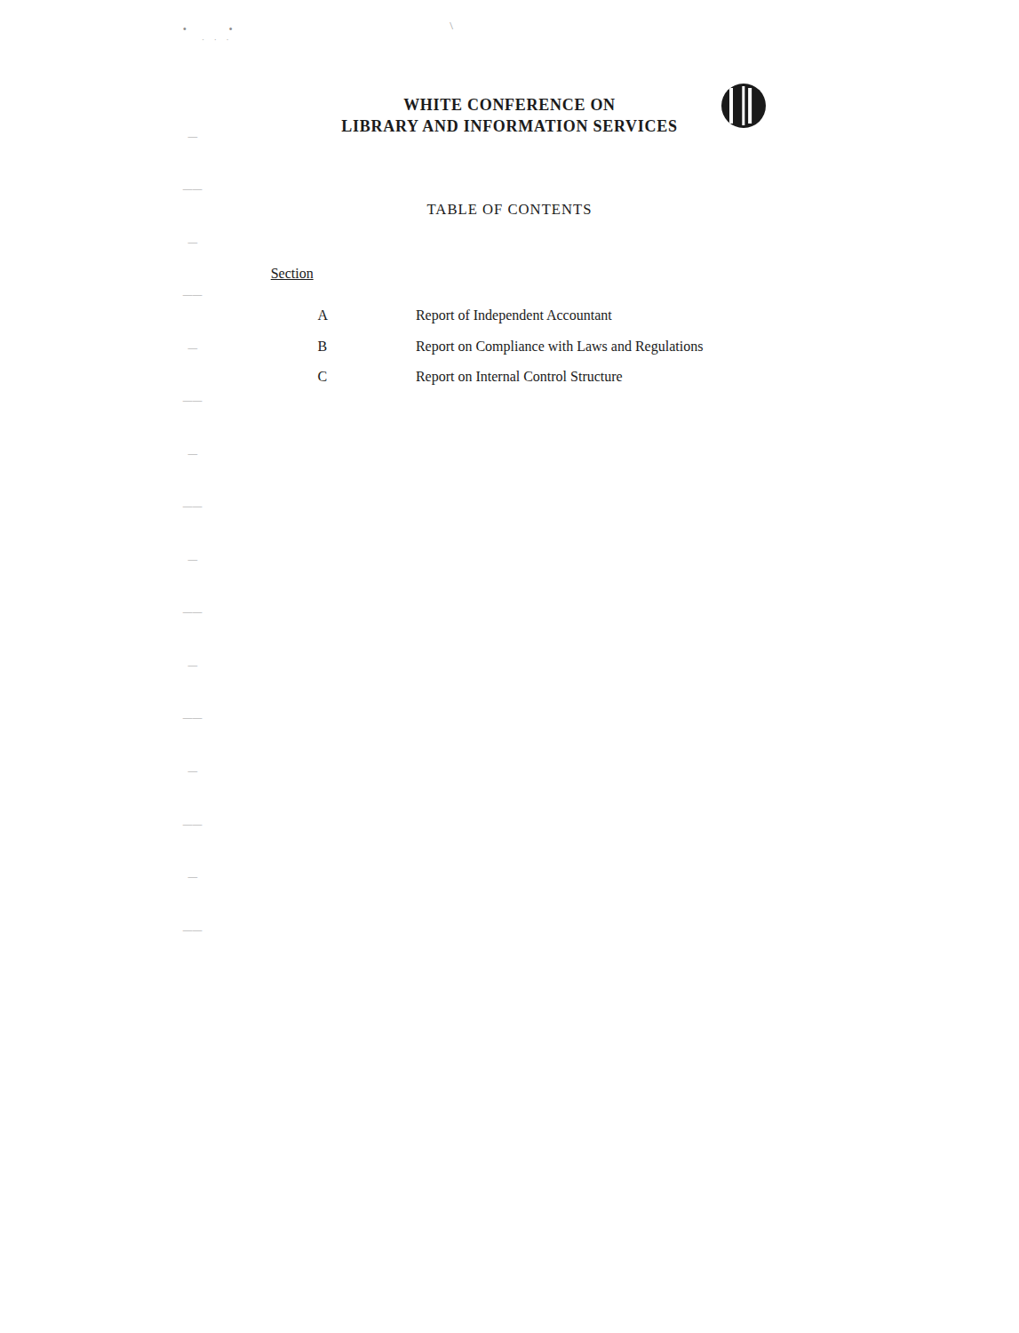• •
· · ·
\
— —— — —— — —— — —— — —— — —— — —— — ——
White Conference on
Library and Information Services
Table of Contents
Section
| A | Report of Independent Accountant |
| B | Report on Compliance with Laws and Regulations |
| C | Report on Internal Control Structure |